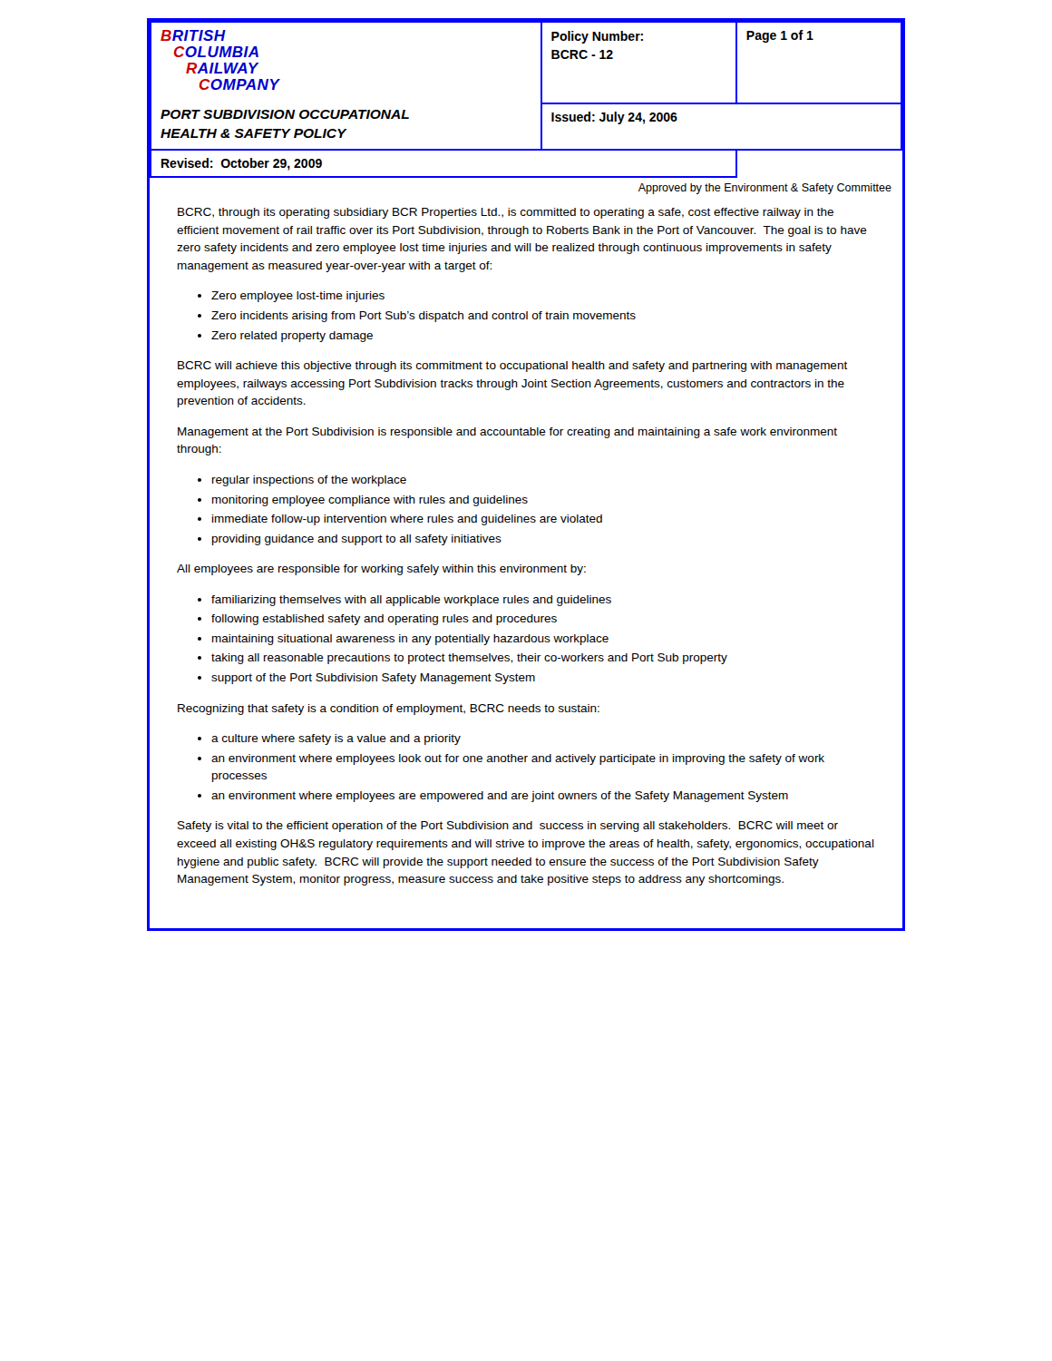| B RITISH C OLUMBIA R AILWAY C OMPANY PORT SUBDIVISION OCCUPATIONAL HEALTH & SAFETY POLICY | Policy Number: BCRC - 12 | Page 1 of 1 |
| Issued: July 24, 2006 |
| Revised: October 29, 2009 |
Approved by the Environment & Safety Committee
BCRC, through its operating subsidiary BCR Properties Ltd., is committed to operating a safe, cost effective railway in the efficient movement of rail traffic over its Port Subdivision, through to Roberts Bank in the Port of Vancouver. The goal is to have zero safety incidents and zero employee lost time injuries and will be realized through continuous improvements in safety management as measured year-over-year with a target of:
Zero employee lost-time injuries
Zero incidents arising from Port Sub’s dispatch and control of train movements
Zero related property damage
BCRC will achieve this objective through its commitment to occupational health and safety and partnering with management employees, railways accessing Port Subdivision tracks through Joint Section Agreements, customers and contractors in the prevention of accidents.
Management at the Port Subdivision is responsible and accountable for creating and maintaining a safe work environment through:
regular inspections of the workplace
monitoring employee compliance with rules and guidelines
immediate follow-up intervention where rules and guidelines are violated
providing guidance and support to all safety initiatives
All employees are responsible for working safely within this environment by:
familiarizing themselves with all applicable workplace rules and guidelines
following established safety and operating rules and procedures
maintaining situational awareness in any potentially hazardous workplace
taking all reasonable precautions to protect themselves, their co-workers and Port Sub property
support of the Port Subdivision Safety Management System
Recognizing that safety is a condition of employment, BCRC needs to sustain:
a culture where safety is a value and a priority
an environment where employees look out for one another and actively participate in improving the safety of work processes
an environment where employees are empowered and are joint owners of the Safety Management System
Safety is vital to the efficient operation of the Port Subdivision and success in serving all stakeholders. BCRC will meet or exceed all existing OH&S regulatory requirements and will strive to improve the areas of health, safety, ergonomics, occupational hygiene and public safety. BCRC will provide the support needed to ensure the success of the Port Subdivision Safety Management System, monitor progress, measure success and take positive steps to address any shortcomings.